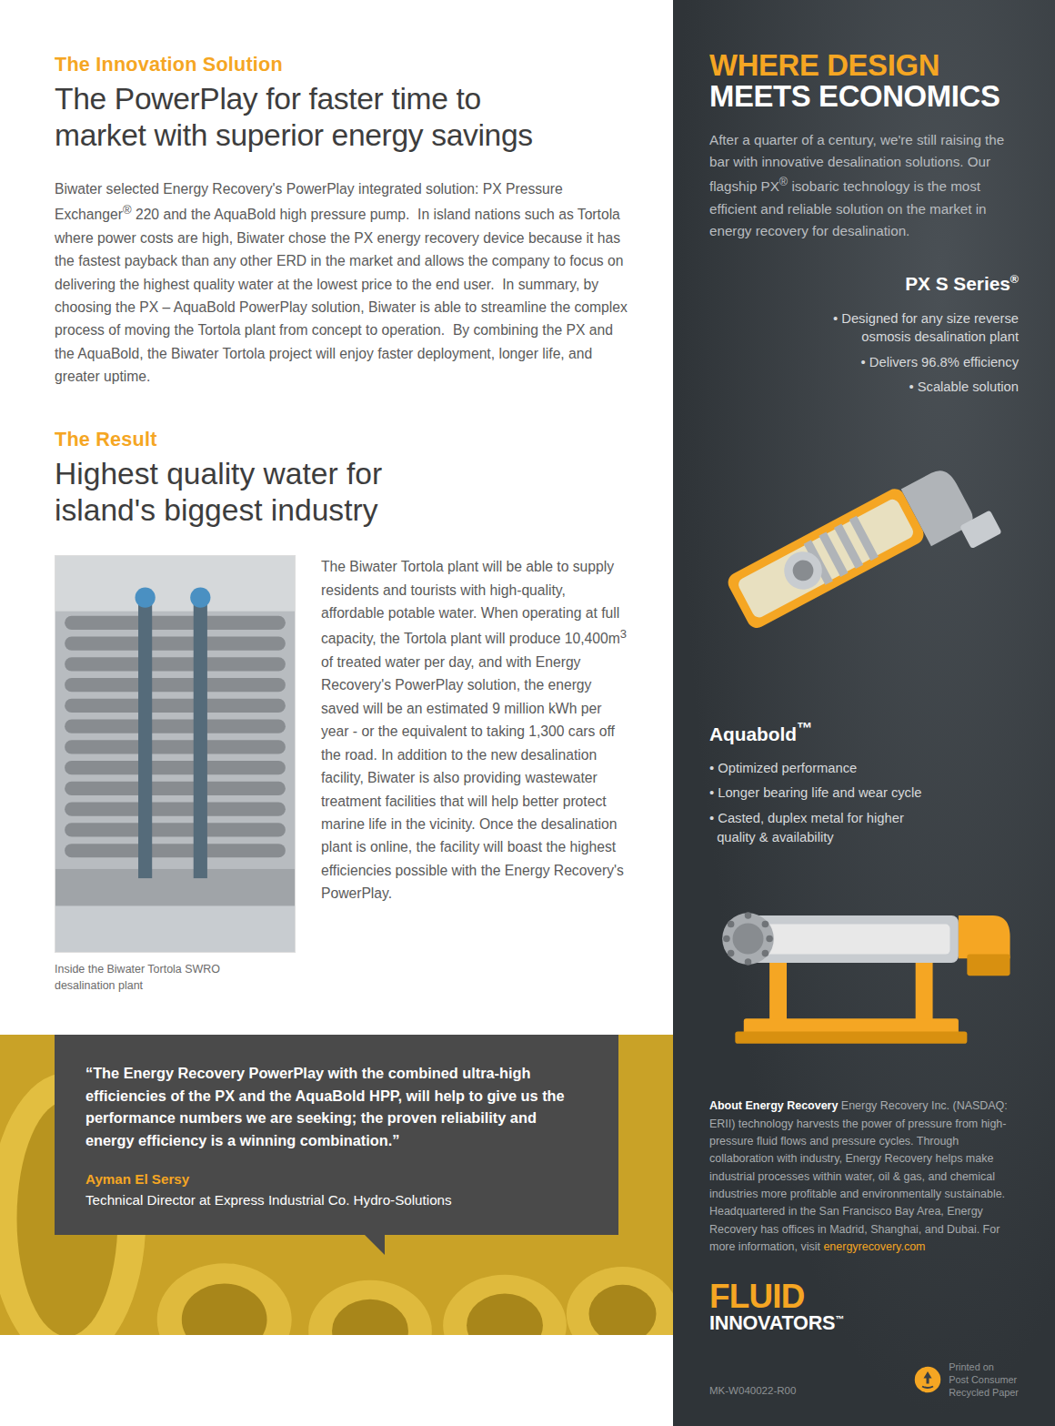The Innovation Solution
The PowerPlay for faster time to
market with superior energy savings
Biwater selected Energy Recovery's PowerPlay integrated solution: PX Pressure Exchanger® 220 and the AquaBold high pressure pump. In island nations such as Tortola where power costs are high, Biwater chose the PX energy recovery device because it has the fastest payback than any other ERD in the market and allows the company to focus on delivering the highest quality water at the lowest price to the end user. In summary, by choosing the PX – AquaBold PowerPlay solution, Biwater is able to streamline the complex process of moving the Tortola plant from concept to operation. By combining the PX and the AquaBold, the Biwater Tortola project will enjoy faster deployment, longer life, and greater uptime.
The Result
Highest quality water for
island's biggest industry
Inside the Biwater Tortola SWRO
desalination plant
The Biwater Tortola plant will be able to supply residents and tourists with high-quality, affordable potable water. When operating at full capacity, the Tortola plant will produce 10,400m3 of treated water per day, and with Energy Recovery's PowerPlay solution, the energy saved will be an estimated 9 million kWh per year - or the equivalent to taking 1,300 cars off the road. In addition to the new desalination facility, Biwater is also providing wastewater treatment facilities that will help better protect marine life in the vicinity. Once the desalination plant is online, the facility will boast the highest efficiencies possible with the Energy Recovery's PowerPlay.
“The Energy Recovery PowerPlay with the combined ultra-high efficiencies of the PX and the AquaBold HPP, will help to give us the performance numbers we are seeking; the proven reliability and energy efficiency is a winning combination.”
Ayman El Sersy
Technical Director at Express Industrial Co. Hydro-Solutions
WHERE DESIGN
MEETS ECONOMICS
After a quarter of a century, we're still raising the bar with innovative desalination solutions. Our flagship PX® isobaric technology is the most efficient and reliable solution on the market in energy recovery for desalination.
PX S Series®
Designed for any size reverse
osmosis desalination plant
Delivers 96.8% efficiency
Scalable solution
Aquabold™
Optimized performance
Longer bearing life and wear cycle
Casted, duplex metal for higher
quality & availability
About Energy Recovery Energy Recovery Inc. (NASDAQ: ERII) technology harvests the power of pressure from high-pressure fluid flows and pressure cycles. Through collaboration with industry, Energy Recovery helps make industrial processes within water, oil & gas, and chemical industries more profitable and environmentally sustainable. Headquartered in the San Francisco Bay Area, Energy Recovery has offices in Madrid, Shanghai, and Dubai. For more information, visit energyrecovery.com
FLUID
INNOVATORS™
MK-W040022-R00
Printed on
Post Consumer
Recycled Paper